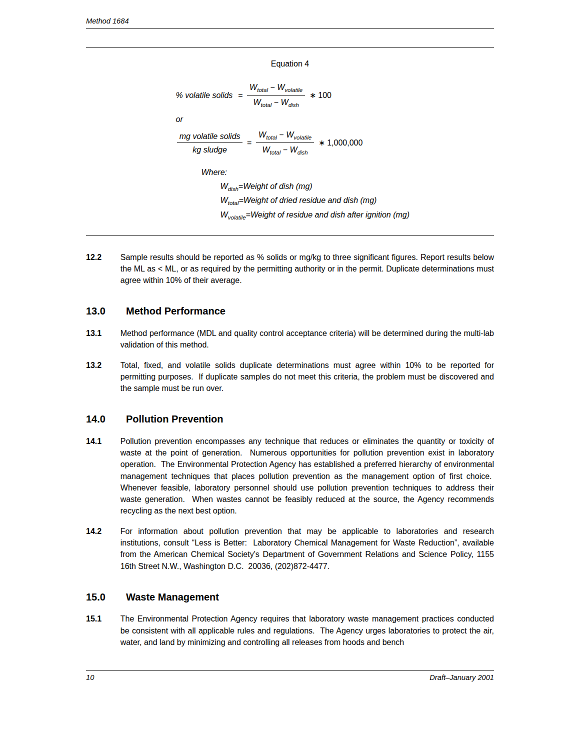Method 1684
Equation 4
% volatile solids = Wtotal − Wvolatile Wtotal − Wdish ∗ 100
or
mg volatile solids kg sludge = Wtotal − Wvolatile Wtotal − Wdish ∗ 1,000,000
Where:
Wdish=Weight of dish (mg)
Wtotal=Weight of dried residue and dish (mg)
Wvolatile=Weight of residue and dish after ignition (mg)
12.2 Sample results should be reported as % solids or mg/kg to three significant figures. Report results below the ML as < ML, or as required by the permitting authority or in the permit. Duplicate determinations must agree within 10% of their average.
13.0 Method Performance
13.1 Method performance (MDL and quality control acceptance criteria) will be determined during the multi-lab validation of this method.
13.2 Total, fixed, and volatile solids duplicate determinations must agree within 10% to be reported for permitting purposes. If duplicate samples do not meet this criteria, the problem must be discovered and the sample must be run over.
14.0 Pollution Prevention
14.1 Pollution prevention encompasses any technique that reduces or eliminates the quantity or toxicity of waste at the point of generation. Numerous opportunities for pollution prevention exist in laboratory operation. The Environmental Protection Agency has established a preferred hierarchy of environmental management techniques that places pollution prevention as the management option of first choice. Whenever feasible, laboratory personnel should use pollution prevention techniques to address their waste generation. When wastes cannot be feasibly reduced at the source, the Agency recommends recycling as the next best option.
14.2 For information about pollution prevention that may be applicable to laboratories and research institutions, consult “Less is Better: Laboratory Chemical Management for Waste Reduction”, available from the American Chemical Society's Department of Government Relations and Science Policy, 1155 16th Street N.W., Washington D.C. 20036, (202)872-4477.
15.0 Waste Management
15.1 The Environmental Protection Agency requires that laboratory waste management practices conducted be consistent with all applicable rules and regulations. The Agency urges laboratories to protect the air, water, and land by minimizing and controlling all releases from hoods and bench
10 Draft–January 2001